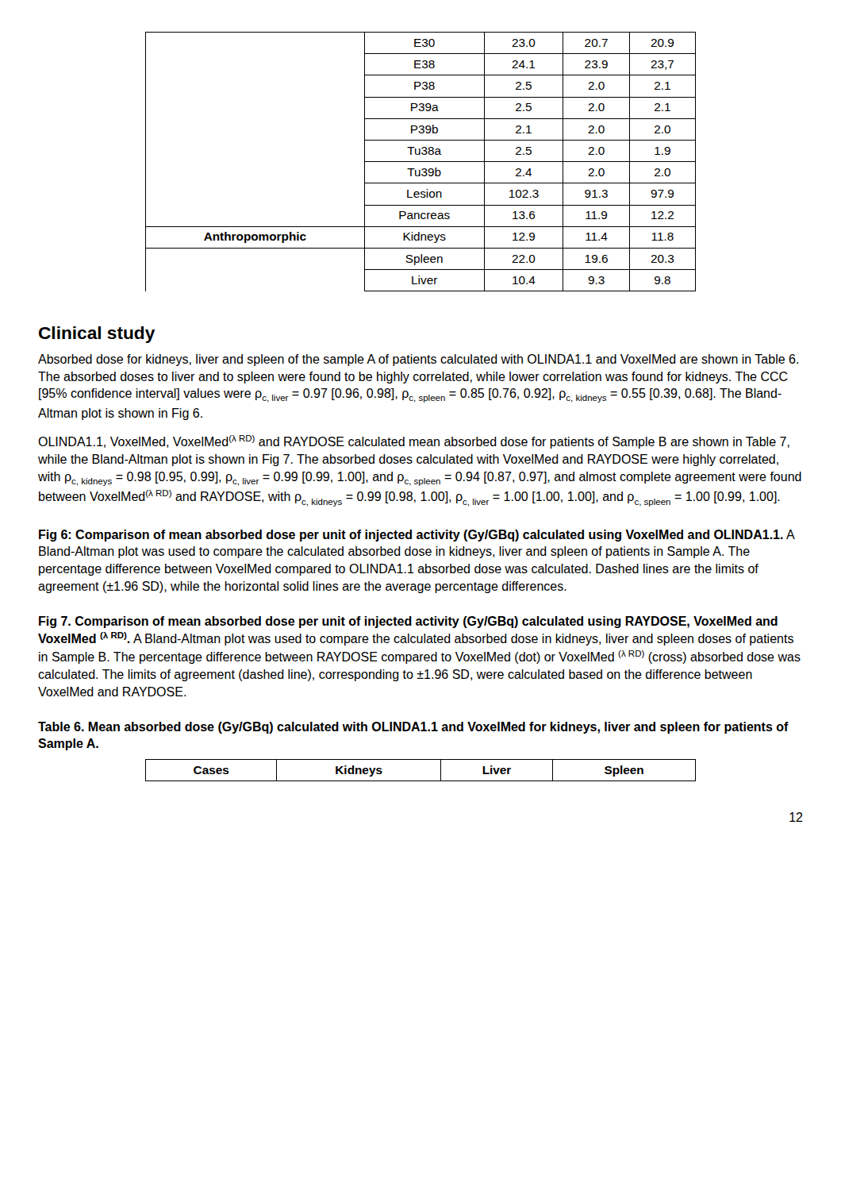| | E30 | 23.0 | 20.7 | 20.9 |
| | E38 | 24.1 | 23.9 | 23,7 |
| | P38 | 2.5 | 2.0 | 2.1 |
| | P39a | 2.5 | 2.0 | 2.1 |
| | P39b | 2.1 | 2.0 | 2.0 |
| | Tu38a | 2.5 | 2.0 | 1.9 |
| | Tu39b | 2.4 | 2.0 | 2.0 |
| | Lesion | 102.3 | 91.3 | 97.9 |
| | Pancreas | 13.6 | 11.9 | 12.2 |
| Anthropomorphic | Kidneys | 12.9 | 11.4 | 11.8 |
| | Spleen | 22.0 | 19.6 | 20.3 |
| | Liver | 10.4 | 9.3 | 9.8 |
Clinical study
Absorbed dose for kidneys, liver and spleen of the sample A of patients calculated with OLINDA1.1 and VoxelMed are shown in Table 6. The absorbed doses to liver and to spleen were found to be highly correlated, while lower correlation was found for kidneys. The CCC [95% confidence interval] values were ρc, liver = 0.97 [0.96, 0.98], ρc, spleen = 0.85 [0.76, 0.92], ρc, kidneys = 0.55 [0.39, 0.68]. The Bland-Altman plot is shown in Fig 6.
OLINDA1.1, VoxelMed, VoxelMed(λ RD) and RAYDOSE calculated mean absorbed dose for patients of Sample B are shown in Table 7, while the Bland-Altman plot is shown in Fig 7. The absorbed doses calculated with VoxelMed and RAYDOSE were highly correlated, with ρc, kidneys = 0.98 [0.95, 0.99], ρc, liver = 0.99 [0.99, 1.00], and ρc, spleen = 0.94 [0.87, 0.97], and almost complete agreement were found between VoxelMed(λ RD) and RAYDOSE, with ρc, kidneys = 0.99 [0.98, 1.00], ρc, liver = 1.00 [1.00, 1.00], and ρc, spleen = 1.00 [0.99, 1.00].
Fig 6: Comparison of mean absorbed dose per unit of injected activity (Gy/GBq) calculated using VoxelMed and OLINDA1.1. A Bland-Altman plot was used to compare the calculated absorbed dose in kidneys, liver and spleen of patients in Sample A. The percentage difference between VoxelMed compared to OLINDA1.1 absorbed dose was calculated. Dashed lines are the limits of agreement (±1.96 SD), while the horizontal solid lines are the average percentage differences.
Fig 7. Comparison of mean absorbed dose per unit of injected activity (Gy/GBq) calculated using RAYDOSE, VoxelMed and VoxelMed (λ RD). A Bland-Altman plot was used to compare the calculated absorbed dose in kidneys, liver and spleen doses of patients in Sample B. The percentage difference between RAYDOSE compared to VoxelMed (dot) or VoxelMed (λ RD) (cross) absorbed dose was calculated. The limits of agreement (dashed line), corresponding to ±1.96 SD, were calculated based on the difference between VoxelMed and RAYDOSE.
Table 6. Mean absorbed dose (Gy/GBq) calculated with OLINDA1.1 and VoxelMed for kidneys, liver and spleen for patients of Sample A.
| Cases | Kidneys | Liver | Spleen |
| --- | --- | --- | --- |
12